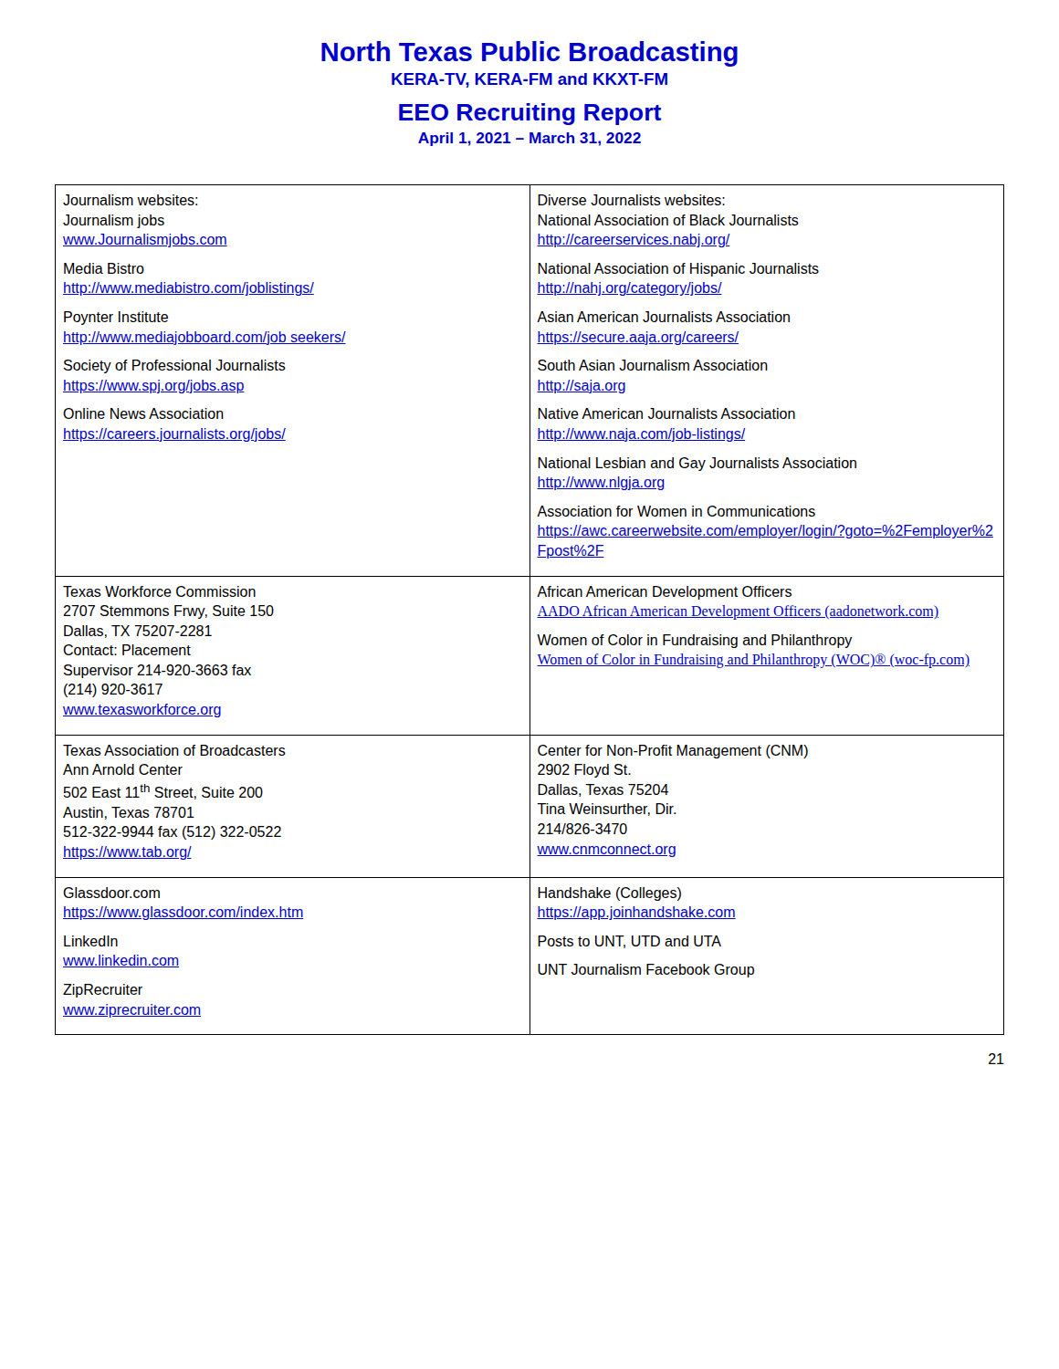North Texas Public Broadcasting
KERA-TV, KERA-FM and KKXT-FM
EEO Recruiting Report
April 1, 2021 – March 31, 2022
| Journalism websites: Journalism jobs www.Journalismjobs.com Media Bistro http://www.mediabistro.com/joblistings/ Poynter Institute http://www.mediajobboard.com/job seekers/ Society of Professional Journalists https://www.spj.org/jobs.asp Online News Association https://careers.journalists.org/jobs/ | Diverse Journalists websites: National Association of Black Journalists http://careerservices.nabj.org/ National Association of Hispanic Journalists http://nahj.org/category/jobs/ Asian American Journalists Association https://secure.aaja.org/careers/ South Asian Journalism Association http://saja.org Native American Journalists Association http://www.naja.com/job-listings/ National Lesbian and Gay Journalists Association http://www.nlgja.org Association for Women in Communications https://awc.careerwebsite.com/employer/login/?goto=%2Femployer%2Fpost%2F |
| Texas Workforce Commission 2707 Stemmons Frwy, Suite 150 Dallas, TX 75207-2281 Contact: Placement Supervisor 214-920-3663 fax (214) 920-3617 www.texasworkforce.org | African American Development Officers AADO African American Development Officers (aadonetwork.com) Women of Color in Fundraising and Philanthropy Women of Color in Fundraising and Philanthropy (WOC)® (woc-fp.com) |
| Texas Association of Broadcasters Ann Arnold Center 502 East 11 th Street, Suite 200 Austin, Texas 78701 512-322-9944 fax (512) 322-0522 https://www.tab.org/ | Center for Non-Profit Management (CNM) 2902 Floyd St. Dallas, Texas 75204 Tina Weinsurther, Dir. 214/826-3470 www.cnmconnect.org |
| Glassdoor.com https://www.glassdoor.com/index.htm LinkedIn www.linkedin.com ZipRecruiter www.ziprecruiter.com | Handshake (Colleges) https://app.joinhandshake.com Posts to UNT, UTD and UTA UNT Journalism Facebook Group |
21